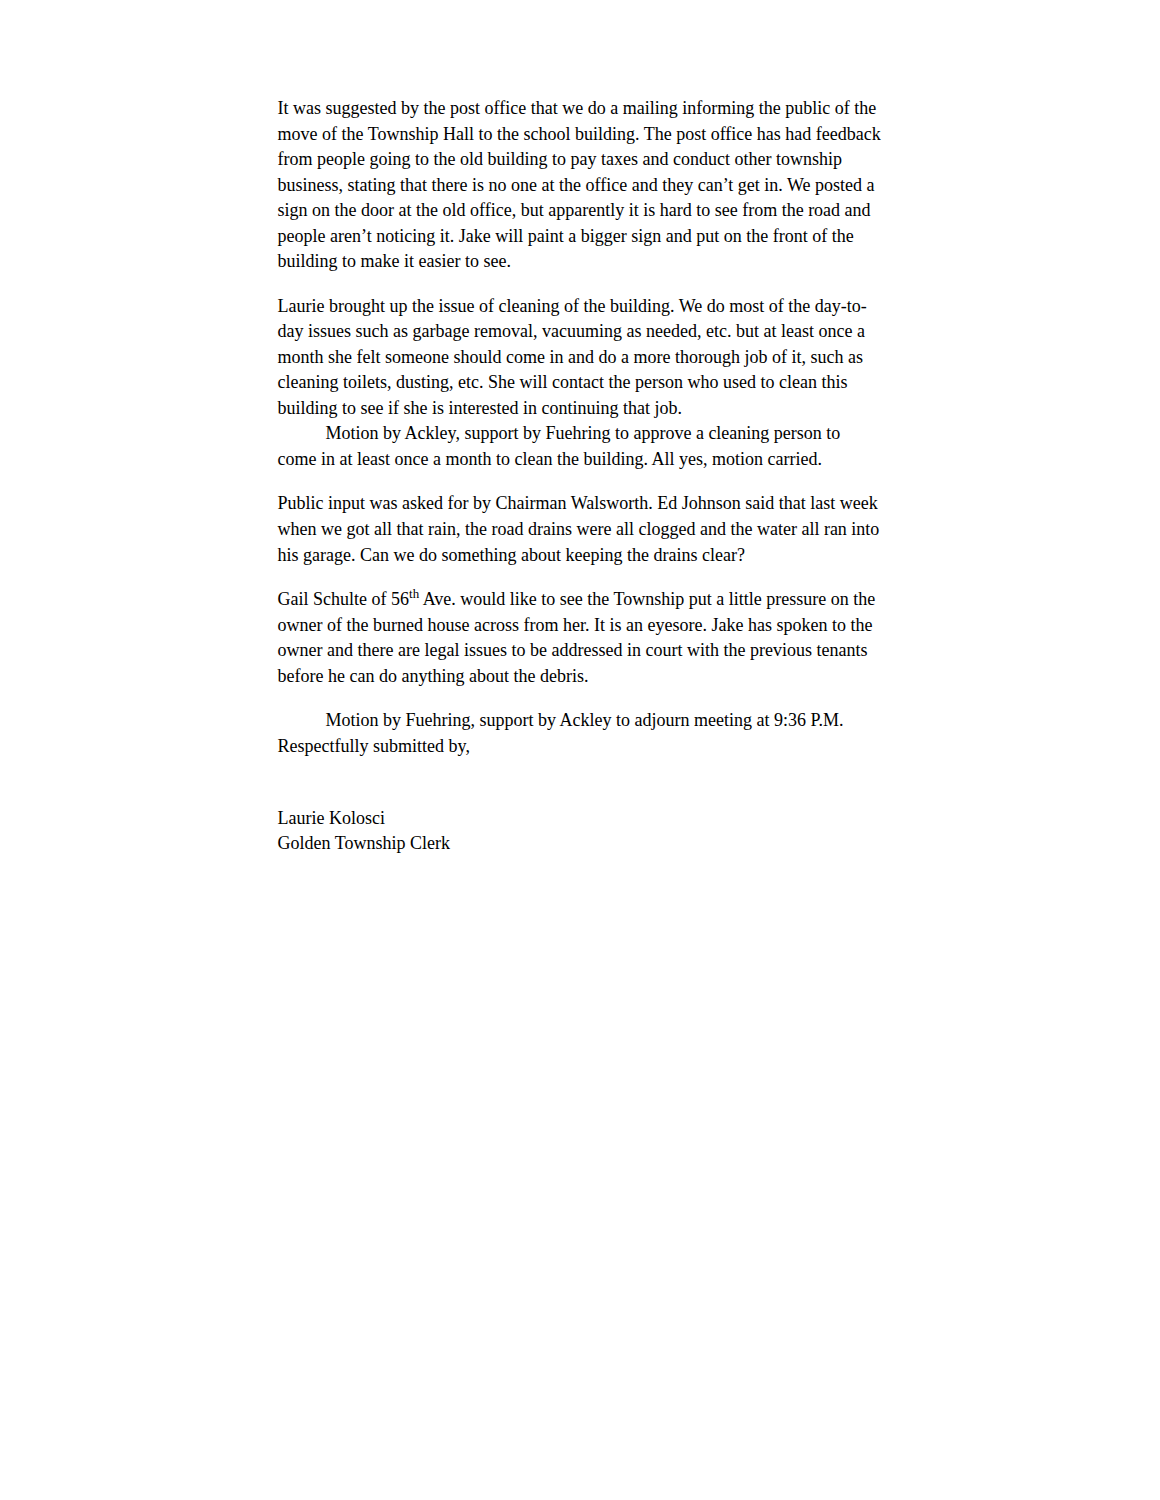It was suggested by the post office that we do a mailing informing the public of the move of the Township Hall to the school building. The post office has had feedback from people going to the old building to pay taxes and conduct other township business, stating that there is no one at the office and they can’t get in. We posted a sign on the door at the old office, but apparently it is hard to see from the road and people aren’t noticing it. Jake will paint a bigger sign and put on the front of the building to make it easier to see.
Laurie brought up the issue of cleaning of the building. We do most of the day-to-day issues such as garbage removal, vacuuming as needed, etc. but at least once a month she felt someone should come in and do a more thorough job of it, such as cleaning toilets, dusting, etc. She will contact the person who used to clean this building to see if she is interested in continuing that job.
Motion by Ackley, support by Fuehring to approve a cleaning person to come in at least once a month to clean the building. All yes, motion carried.
Public input was asked for by Chairman Walsworth. Ed Johnson said that last week when we got all that rain, the road drains were all clogged and the water all ran into his garage. Can we do something about keeping the drains clear?
Gail Schulte of 56th Ave. would like to see the Township put a little pressure on the owner of the burned house across from her. It is an eyesore. Jake has spoken to the owner and there are legal issues to be addressed in court with the previous tenants before he can do anything about the debris.
Motion by Fuehring, support by Ackley to adjourn meeting at 9:36 P.M.
Respectfully submitted by,
Laurie Kolosci
Golden Township Clerk